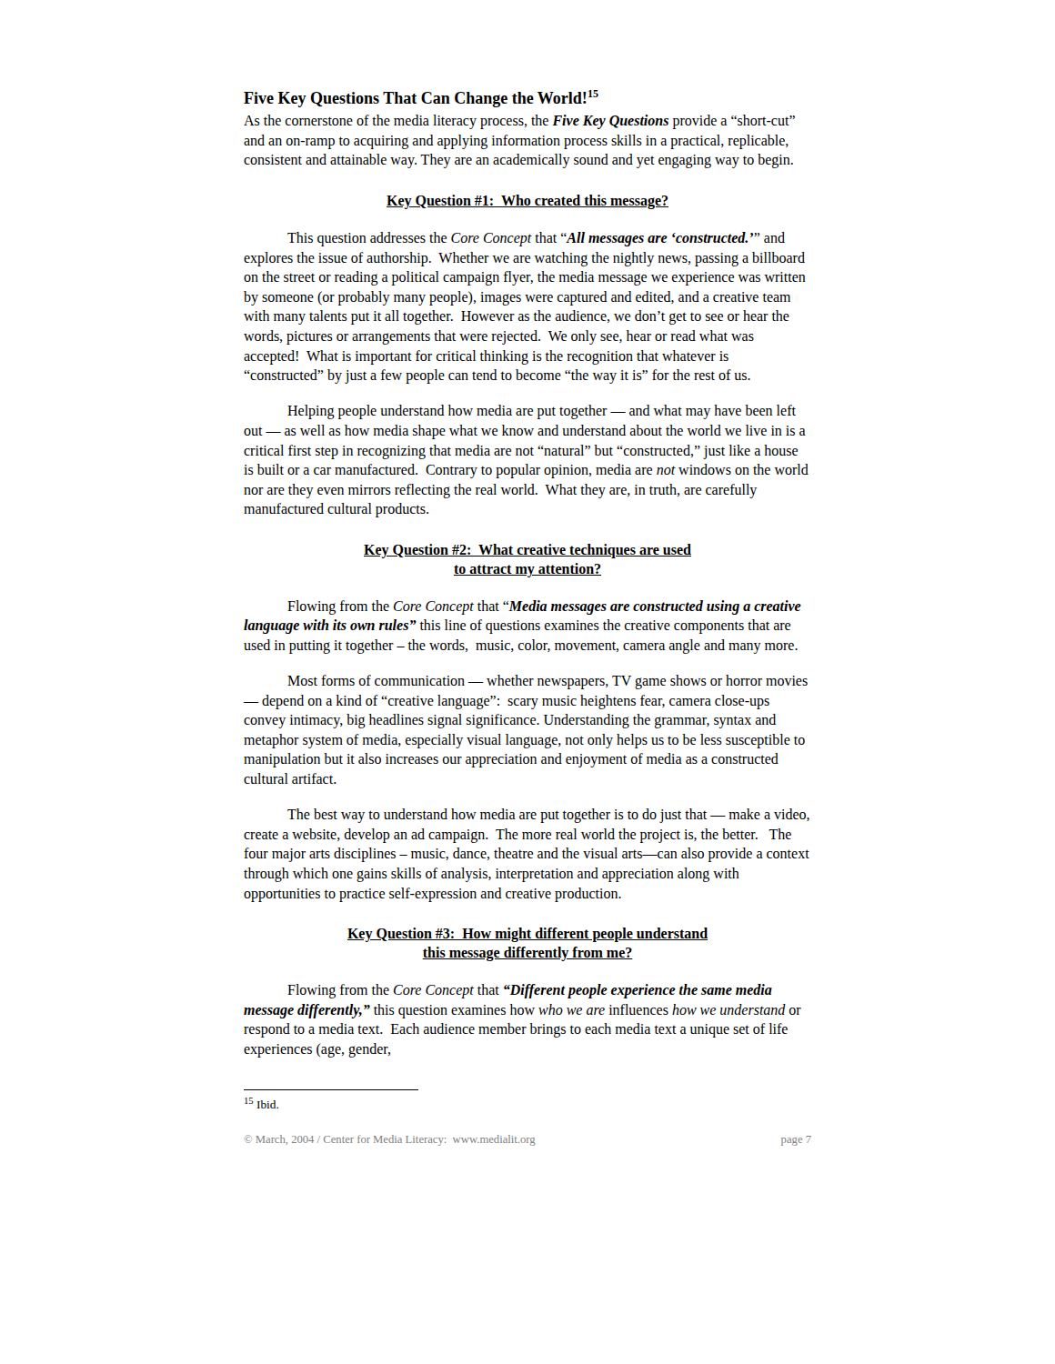Five Key Questions That Can Change the World!15
As the cornerstone of the media literacy process, the Five Key Questions provide a “short-cut” and an on-ramp to acquiring and applying information process skills in a practical, replicable, consistent and attainable way. They are an academically sound and yet engaging way to begin.
Key Question #1: Who created this message?
This question addresses the Core Concept that “All messages are ‘constructed.’” and explores the issue of authorship. Whether we are watching the nightly news, passing a billboard on the street or reading a political campaign flyer, the media message we experience was written by someone (or probably many people), images were captured and edited, and a creative team with many talents put it all together. However as the audience, we don’t get to see or hear the words, pictures or arrangements that were rejected. We only see, hear or read what was accepted! What is important for critical thinking is the recognition that whatever is “constructed” by just a few people can tend to become “the way it is” for the rest of us.
Helping people understand how media are put together — and what may have been left out — as well as how media shape what we know and understand about the world we live in is a critical first step in recognizing that media are not “natural” but “constructed,” just like a house is built or a car manufactured. Contrary to popular opinion, media are not windows on the world nor are they even mirrors reflecting the real world. What they are, in truth, are carefully manufactured cultural products.
Key Question #2: What creative techniques are used
to attract my attention?
Flowing from the Core Concept that “Media messages are constructed using a creative language with its own rules” this line of questions examines the creative components that are used in putting it together – the words, music, color, movement, camera angle and many more.
Most forms of communication — whether newspapers, TV game shows or horror movies — depend on a kind of “creative language”: scary music heightens fear, camera close-ups convey intimacy, big headlines signal significance. Understanding the grammar, syntax and metaphor system of media, especially visual language, not only helps us to be less susceptible to manipulation but it also increases our appreciation and enjoyment of media as a constructed cultural artifact.
The best way to understand how media are put together is to do just that — make a video, create a website, develop an ad campaign. The more real world the project is, the better. The four major arts disciplines – music, dance, theatre and the visual arts—can also provide a context through which one gains skills of analysis, interpretation and appreciation along with opportunities to practice self-expression and creative production.
Key Question #3: How might different people understand
this message differently from me?
Flowing from the Core Concept that “Different people experience the same media message differently,” this question examines how who we are influences how we understand or respond to a media text. Each audience member brings to each media text a unique set of life experiences (age, gender,
15 Ibid.
© March, 2004 / Center for Media Literacy: www.medialit.org page 7